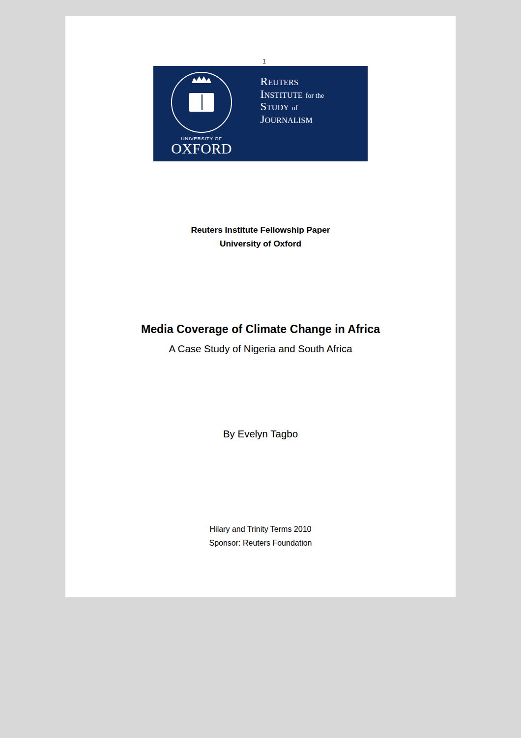1
University of
OXFORD
Reuters
Institute for the
Study of
Journalism
Reuters Institute Fellowship Paper
University of Oxford
Media Coverage of Climate Change in Africa
A Case Study of Nigeria and South Africa
By Evelyn Tagbo
Hilary and Trinity Terms 2010
Sponsor: Reuters Foundation